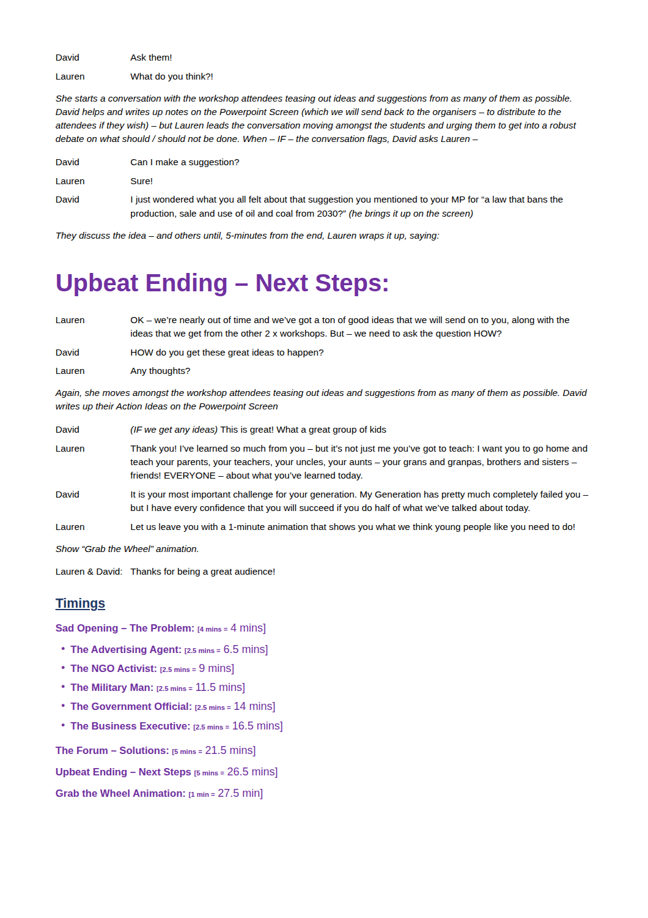David
Ask them!
Lauren
What do you think?!
She starts a conversation with the workshop attendees teasing out ideas and suggestions from as many of them as possible. David helps and writes up notes on the Powerpoint Screen (which we will send back to the organisers – to distribute to the attendees if they wish) – but Lauren leads the conversation moving amongst the students and urging them to get into a robust debate on what should / should not be done. When – IF – the conversation flags, David asks Lauren –
David
Can I make a suggestion?
Lauren
Sure!
David
I just wondered what you all felt about that suggestion you mentioned to your MP for “a law that bans the production, sale and use of oil and coal from 2030?” (he brings it up on the screen)
They discuss the idea – and others until, 5-minutes from the end, Lauren wraps it up, saying:
Upbeat Ending – Next Steps:
Lauren
OK – we’re nearly out of time and we’ve got a ton of good ideas that we will send on to you, along with the ideas that we get from the other 2 x workshops. But – we need to ask the question HOW?
David
HOW do you get these great ideas to happen?
Lauren
Any thoughts?
Again, she moves amongst the workshop attendees teasing out ideas and suggestions from as many of them as possible. David writes up their Action Ideas on the Powerpoint Screen
David
(IF we get any ideas) This is great! What a great group of kids
Lauren
Thank you! I’ve learned so much from you – but it’s not just me you’ve got to teach: I want you to go home and teach your parents, your teachers, your uncles, your aunts – your grans and granpas, brothers and sisters – friends! EVERYONE – about what you’ve learned today.
David
It is your most important challenge for your generation. My Generation has pretty much completely failed you – but I have every confidence that you will succeed if you do half of what we’ve talked about today.
Lauren
Let us leave you with a 1-minute animation that shows you what we think young people like you need to do!
Show “Grab the Wheel” animation.
Lauren & David:
Thanks for being a great audience!
Timings
Sad Opening – The Problem: [4 mins = 4 mins]
The Advertising Agent: [2.5 mins = 6.5 mins]
The NGO Activist: [2.5 mins = 9 mins]
The Military Man: [2.5 mins = 11.5 mins]
The Government Official: [2.5 mins = 14 mins]
The Business Executive: [2.5 mins = 16.5 mins]
The Forum – Solutions: [5 mins = 21.5 mins]
Upbeat Ending – Next Steps [5 mins = 26.5 mins]
Grab the Wheel Animation: [1 min = 27.5 min]